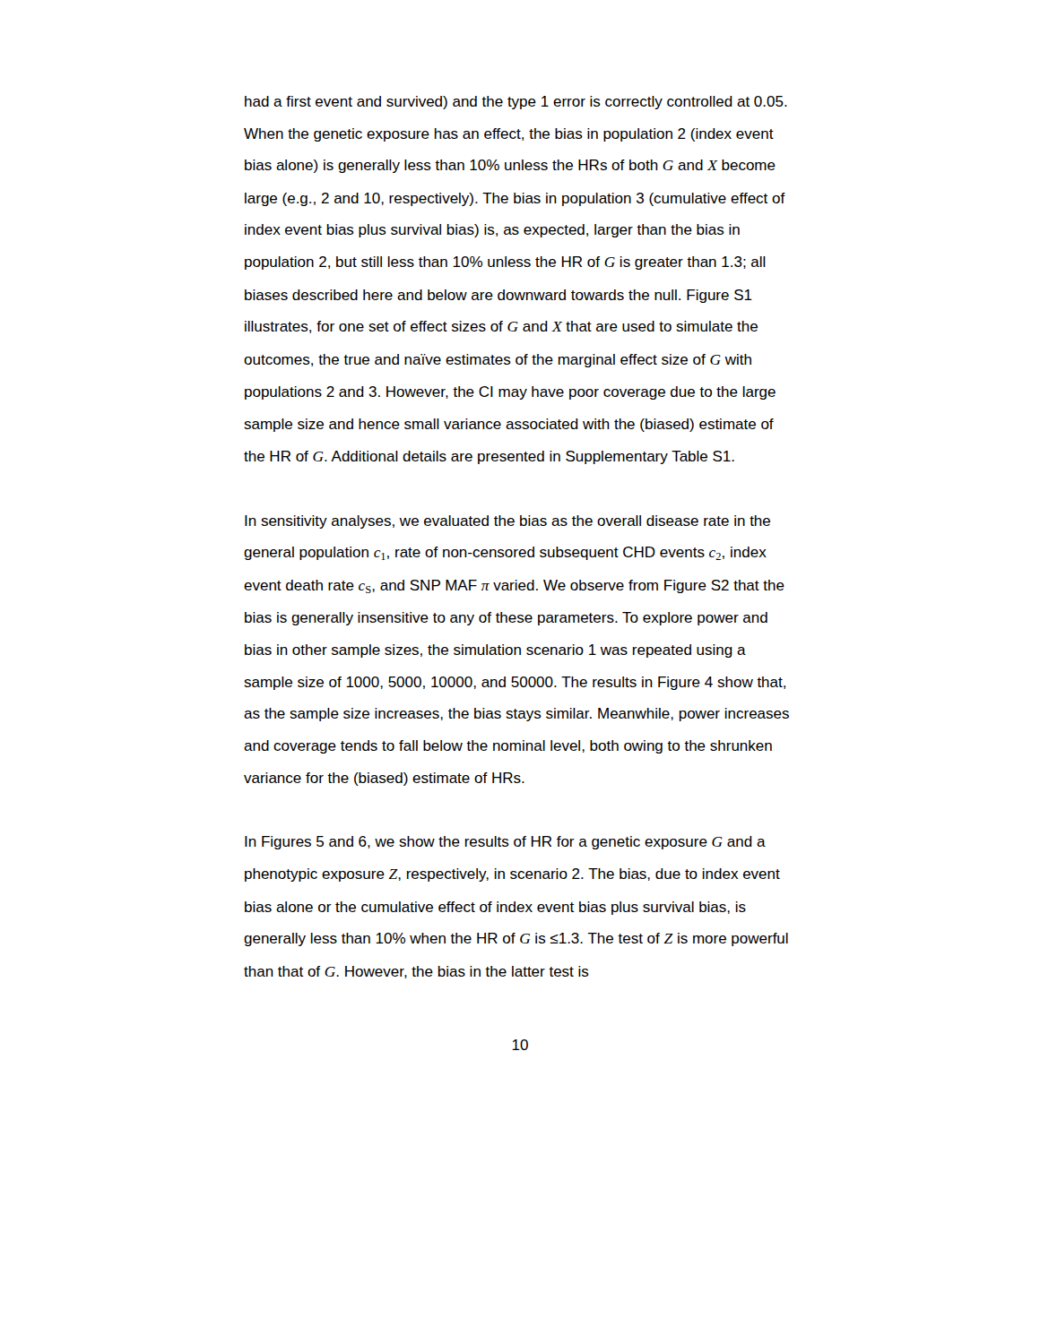had a first event and survived) and the type 1 error is correctly controlled at 0.05. When the genetic exposure has an effect, the bias in population 2 (index event bias alone) is generally less than 10% unless the HRs of both G and X become large (e.g., 2 and 10, respectively). The bias in population 3 (cumulative effect of index event bias plus survival bias) is, as expected, larger than the bias in population 2, but still less than 10% unless the HR of G is greater than 1.3; all biases described here and below are downward towards the null. Figure S1 illustrates, for one set of effect sizes of G and X that are used to simulate the outcomes, the true and naïve estimates of the marginal effect size of G with populations 2 and 3. However, the CI may have poor coverage due to the large sample size and hence small variance associated with the (biased) estimate of the HR of G. Additional details are presented in Supplementary Table S1.
In sensitivity analyses, we evaluated the bias as the overall disease rate in the general population c1, rate of non-censored subsequent CHD events c2, index event death rate cS, and SNP MAF π varied. We observe from Figure S2 that the bias is generally insensitive to any of these parameters. To explore power and bias in other sample sizes, the simulation scenario 1 was repeated using a sample size of 1000, 5000, 10000, and 50000. The results in Figure 4 show that, as the sample size increases, the bias stays similar. Meanwhile, power increases and coverage tends to fall below the nominal level, both owing to the shrunken variance for the (biased) estimate of HRs.
In Figures 5 and 6, we show the results of HR for a genetic exposure G and a phenotypic exposure Z, respectively, in scenario 2. The bias, due to index event bias alone or the cumulative effect of index event bias plus survival bias, is generally less than 10% when the HR of G is ≤1.3. The test of Z is more powerful than that of G. However, the bias in the latter test is
10